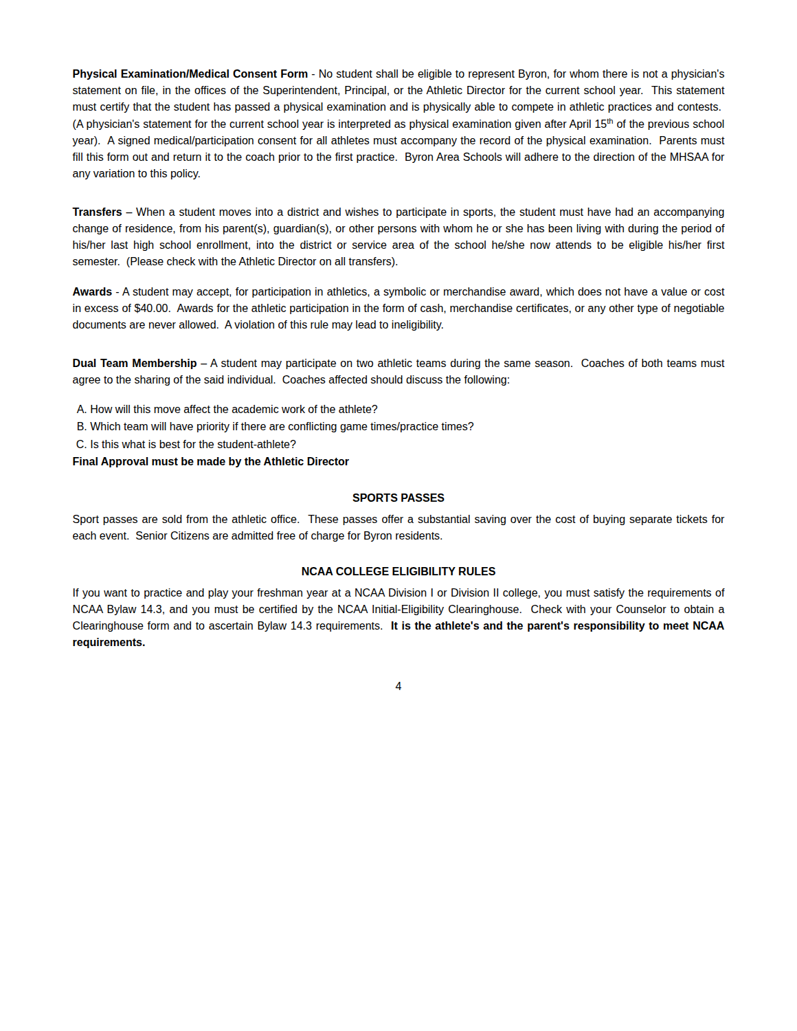Physical Examination/Medical Consent Form - No student shall be eligible to represent Byron, for whom there is not a physician's statement on file, in the offices of the Superintendent, Principal, or the Athletic Director for the current school year. This statement must certify that the student has passed a physical examination and is physically able to compete in athletic practices and contests. (A physician's statement for the current school year is interpreted as physical examination given after April 15th of the previous school year). A signed medical/participation consent for all athletes must accompany the record of the physical examination. Parents must fill this form out and return it to the coach prior to the first practice. Byron Area Schools will adhere to the direction of the MHSAA for any variation to this policy.
Transfers – When a student moves into a district and wishes to participate in sports, the student must have had an accompanying change of residence, from his parent(s), guardian(s), or other persons with whom he or she has been living with during the period of his/her last high school enrollment, into the district or service area of the school he/she now attends to be eligible his/her first semester. (Please check with the Athletic Director on all transfers).
Awards - A student may accept, for participation in athletics, a symbolic or merchandise award, which does not have a value or cost in excess of $40.00. Awards for the athletic participation in the form of cash, merchandise certificates, or any other type of negotiable documents are never allowed. A violation of this rule may lead to ineligibility.
Dual Team Membership – A student may participate on two athletic teams during the same season. Coaches of both teams must agree to the sharing of the said individual. Coaches affected should discuss the following:
How will this move affect the academic work of the athlete?
Which team will have priority if there are conflicting game times/practice times?
Is this what is best for the student-athlete?
Final Approval must be made by the Athletic Director
SPORTS PASSES
Sport passes are sold from the athletic office. These passes offer a substantial saving over the cost of buying separate tickets for each event. Senior Citizens are admitted free of charge for Byron residents.
NCAA COLLEGE ELIGIBILITY RULES
If you want to practice and play your freshman year at a NCAA Division I or Division II college, you must satisfy the requirements of NCAA Bylaw 14.3, and you must be certified by the NCAA Initial-Eligibility Clearinghouse. Check with your Counselor to obtain a Clearinghouse form and to ascertain Bylaw 14.3 requirements. It is the athlete's and the parent's responsibility to meet NCAA requirements.
4